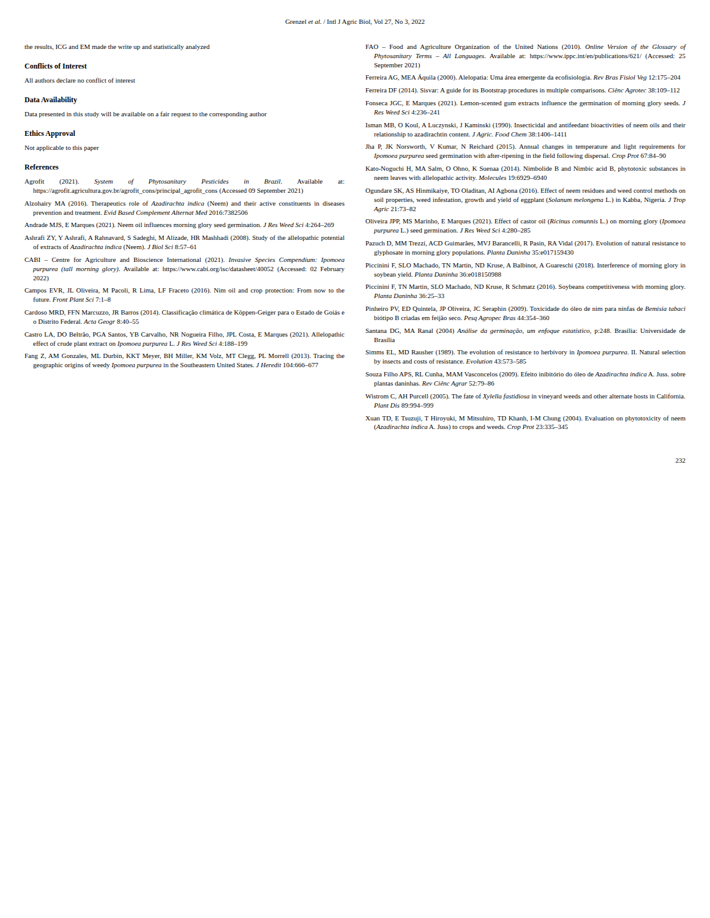Grenzel et al. / Intl J Agric Biol, Vol 27, No 3, 2022
the results, ICG and EM made the write up and statistically analyzed
Conflicts of Interest
All authors declare no conflict of interest
Data Availability
Data presented in this study will be available on a fair request to the corresponding author
Ethics Approval
Not applicable to this paper
References
Agrofit (2021). System of Phytosanitary Pesticides in Brazil. Available at: https://agrofit.agricultura.gov.br/agrofit_cons/principal_agrofit_cons (Accessed 09 September 2021)
Alzohairy MA (2016). Therapeutics role of Azadirachta indica (Neem) and their active constituents in diseases prevention and treatment. Evid Based Complement Alternat Med 2016:7382506
Andrade MJS, E Marques (2021). Neem oil influences morning glory seed germination. J Res Weed Sci 4:264–269
Ashrafi ZY, Y Ashrafi, A Rahnavard, S Sadeghi, M Alizade, HR Mashhadi (2008). Study of the allelopathic potential of extracts of Azadirachta indica (Neem). J Biol Sci 8:57–61
CABI – Centre for Agriculture and Bioscience International (2021). Invasive Species Compendium: Ipomoea purpurea (tall morning glory). Available at: https://www.cabi.org/isc/datasheet/40052 (Accessed: 02 February 2022)
Campos EVR, JL Oliveira, M Pacoli, R Lima, LF Fraceto (2016). Nim oil and crop protection: From now to the future. Front Plant Sci 7:1–8
Cardoso MRD, FFN Marcuzzo, JR Barros (2014). Classificação climática de Köppen-Geiger para o Estado de Goiás e o Distrito Federal. Acta Geogr 8:40–55
Castro LA, DO Beltrão, PGA Santos, YB Carvalho, NR Nogueira Filho, JPL Costa, E Marques (2021). Allelopathic effect of crude plant extract on Ipomoea purpurea L. J Res Weed Sci 4:188–199
Fang Z, AM Gonzales, ML Durbin, KKT Meyer, BH Miller, KM Volz, MT Clegg, PL Morrell (2013). Tracing the geographic origins of weedy Ipomoea purpurea in the Southeastern United States. J Heredit 104:666–677
FAO – Food and Agriculture Organization of the United Nations (2010). Online Version of the Glossary of Phytosanitary Terms – All Languages. Available at: https://www.ippc.int/en/publications/621/ (Accessed: 25 September 2021)
Ferreira AG, MEA Áquila (2000). Alelopatia: Uma área emergente da ecofisiologia. Rev Bras Fisiol Veg 12:175–204
Ferreira DF (2014). Sisvar: A guide for its Bootstrap procedures in multiple comparisons. Ciênc Agrotec 38:109–112
Fonseca JGC, E Marques (2021). Lemon-scented gum extracts influence the germination of morning glory seeds. J Res Weed Sci 4:236–241
Isman MB, O Koul, A Luczynski, J Kaminski (1990). Insecticidal and antifeedant bioactivities of neem oils and their relationship to azadirachtin content. J Agric. Food Chem 38:1406–1411
Jha P, JK Norsworth, V Kumar, N Reichard (2015). Annual changes in temperature and light requirements for Ipomoea purpurea seed germination with after-ripening in the field following dispersal. Crop Prot 67:84–90
Kato-Noguchi H, MA Salm, O Ohno, K Suenaa (2014). Nimbolide B and Nimbic acid B, phytotoxic substances in neem leaves with allelopathic activity. Molecules 19:6929–6940
Ogundare SK, AS Hinmikaiye, TO Oladitan, AI Agbona (2016). Effect of neem residues and weed control methods on soil properties, weed infestation, growth and yield of eggplant (Solanum melongena L.) in Kabba, Nigeria. J Trop Agric 21:73–82
Oliveira JPP, MS Marinho, E Marques (2021). Effect of castor oil (Ricinus comunnis L.) on morning glory (Ipomoea purpurea L.) seed germination. J Res Weed Sci 4:280–285
Pazuch D, MM Trezzi, ACD Guimarães, MVJ Barancelli, R Pasin, RA Vidal (2017). Evolution of natural resistance to glyphosate in morning glory populations. Planta Daninha 35:e017159430
Piccinini F, SLO Machado, TN Martin, ND Kruse, A Balbinot, A Guareschi (2018). Interference of morning glory in soybean yield. Planta Daninha 36:e018150988
Piccinini F, TN Martin, SLO Machado, ND Kruse, R Schmatz (2016). Soybeans competitiveness with morning glory. Planta Daninha 36:25–33
Pinheiro PV, ED Quintela, JP Oliveira, JC Seraphin (2009). Toxicidade do óleo de nim para ninfas de Bemisia tabaci biótipo B criadas em feijão seco. Pesq Agropec Bras 44:354–360
Santana DG, MA Ranal (2004) Análise da germinação, um enfoque estatístico, p:248. Brasília: Universidade de Brasília
Simms EL, MD Rausher (1989). The evolution of resistance to herbivory in Ipomoea purpurea. II. Natural selection by insects and costs of resistance. Evolution 43:573–585
Souza Filho APS, RL Cunha, MAM Vasconcelos (2009). Efeito inibitório do óleo de Azadirachta indica A. Juss. sobre plantas daninhas. Rev Ciênc Agrar 52:79–86
Wistrom C, AH Purcell (2005). The fate of Xylella fastidiosa in vineyard weeds and other alternate hosts in California. Plant Dis 89:994–999
Xuan TD, E Tsuzuji, T Hiroyuki, M Mitsuhiro, TD Khanh, I-M Chung (2004). Evaluation on phytotoxicity of neem (Azadirachta indica A. Juss) to crops and weeds. Crop Prot 23:335–345
232